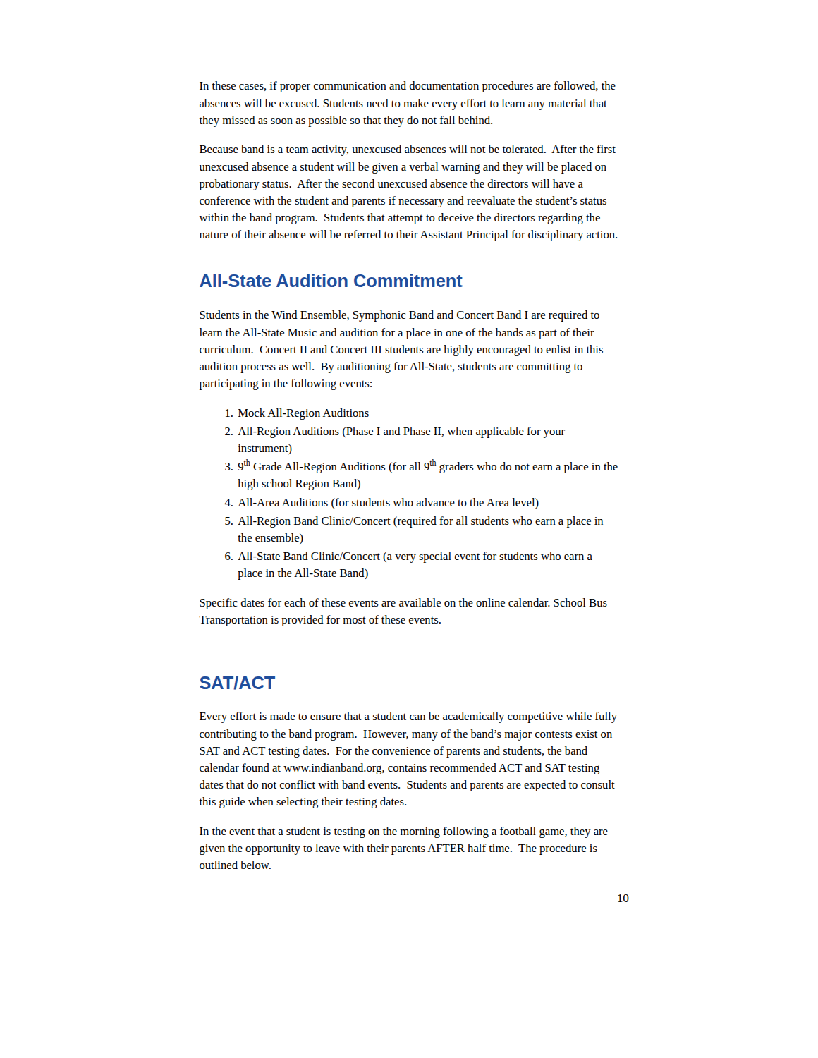In these cases, if proper communication and documentation procedures are followed, the absences will be excused. Students need to make every effort to learn any material that they missed as soon as possible so that they do not fall behind.
Because band is a team activity, unexcused absences will not be tolerated. After the first unexcused absence a student will be given a verbal warning and they will be placed on probationary status. After the second unexcused absence the directors will have a conference with the student and parents if necessary and reevaluate the student’s status within the band program. Students that attempt to deceive the directors regarding the nature of their absence will be referred to their Assistant Principal for disciplinary action.
All-State Audition Commitment
Students in the Wind Ensemble, Symphonic Band and Concert Band I are required to learn the All-State Music and audition for a place in one of the bands as part of their curriculum. Concert II and Concert III students are highly encouraged to enlist in this audition process as well. By auditioning for All-State, students are committing to participating in the following events:
Mock All-Region Auditions
All-Region Auditions (Phase I and Phase II, when applicable for your instrument)
9th Grade All-Region Auditions (for all 9th graders who do not earn a place in the high school Region Band)
All-Area Auditions (for students who advance to the Area level)
All-Region Band Clinic/Concert (required for all students who earn a place in the ensemble)
All-State Band Clinic/Concert (a very special event for students who earn a place in the All-State Band)
Specific dates for each of these events are available on the online calendar. School Bus Transportation is provided for most of these events.
SAT/ACT
Every effort is made to ensure that a student can be academically competitive while fully contributing to the band program. However, many of the band’s major contests exist on SAT and ACT testing dates. For the convenience of parents and students, the band calendar found at www.indianband.org, contains recommended ACT and SAT testing dates that do not conflict with band events. Students and parents are expected to consult this guide when selecting their testing dates.
In the event that a student is testing on the morning following a football game, they are given the opportunity to leave with their parents AFTER half time. The procedure is outlined below.
10